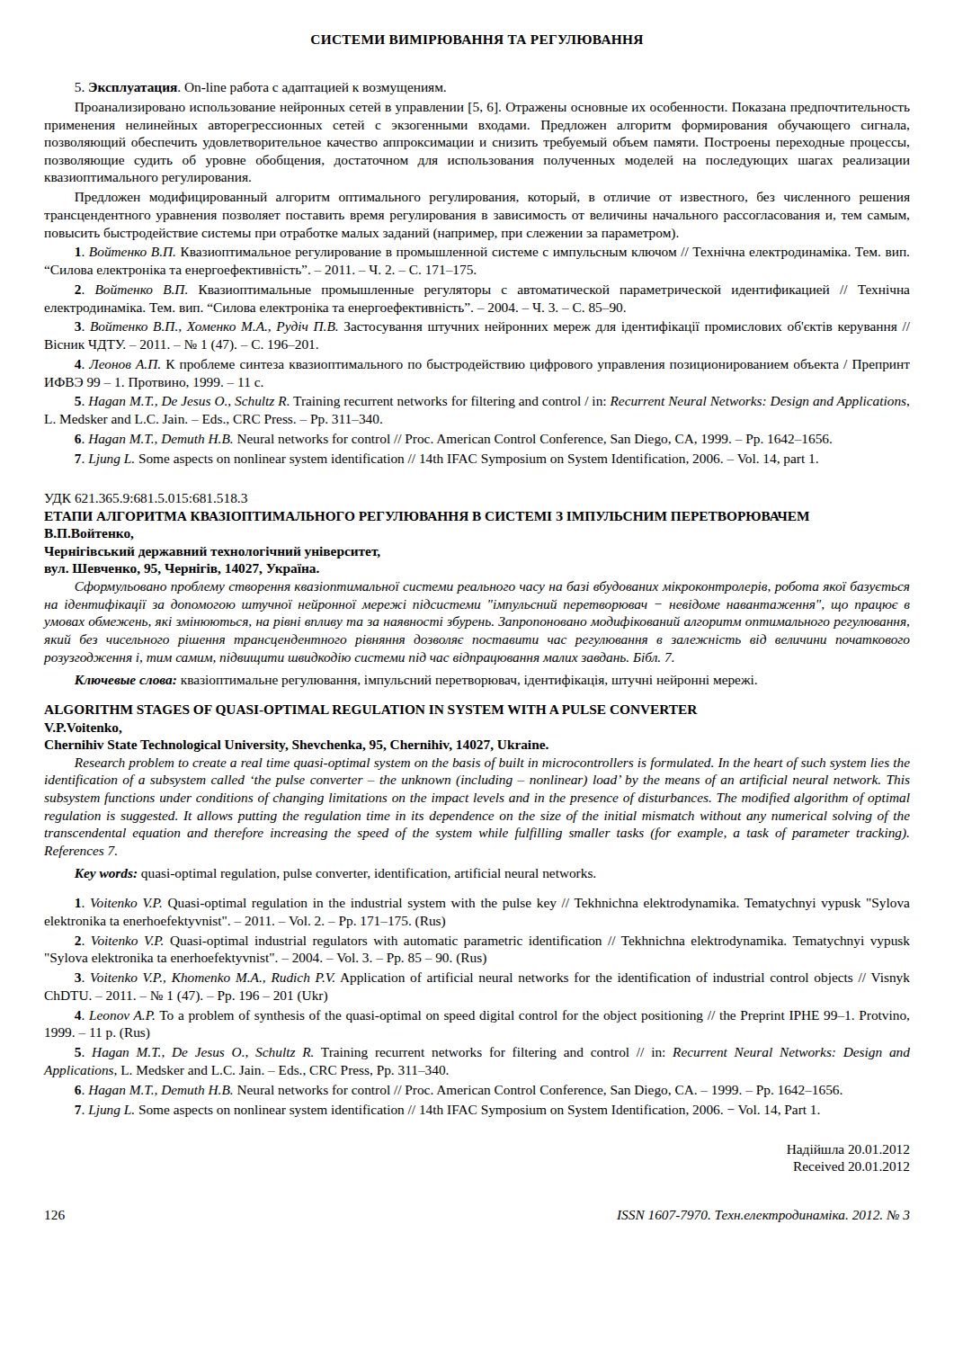СИСТЕМИ ВИМІРЮВАННЯ ТА РЕГУЛЮВАННЯ
5. Эксплуатация. On-line работа с адаптацией к возмущениям.
Проанализировано использование нейронных сетей в управлении [5, 6]. Отражены основные их особенности. Показана предпочтительность применения нелинейных авторегрессионных сетей с экзогенными входами. Предложен алгоритм формирования обучающего сигнала, позволяющий обеспечить удовлетворительное качество аппроксимации и снизить требуемый объем памяти. Построены переходные процессы, позволяющие судить об уровне обобщения, достаточном для использования полученных моделей на последующих шагах реализации квазиоптимального регулирования.
Предложен модифицированный алгоритм оптимального регулирования, который, в отличие от известного, без численного решения трансцендентного уравнения позволяет поставить время регулирования в зависимость от величины начального рассогласования и, тем самым, повысить быстродействие системы при отработке малых заданий (например, при слежении за параметром).
1. Войтенко В.П. Квазиоптимальное регулирование в промышленной системе с импульсным ключом // Технічна електродинаміка. Тем. вип. “Силова електроніка та енергоефективність”. – 2011. – Ч. 2. – С. 171–175.
2. Войтенко В.П. Квазиоптимальные промышленные регуляторы с автоматической параметрической идентификацией // Технічна електродинаміка. Тем. вип. “Силова електроніка та енергоефективність”. – 2004. – Ч. 3. – С. 85–90.
3. Войтенко В.П., Хоменко М.А., Рудіч П.В. Застосування штучних нейронних мереж для ідентифікації промислових об'єктів керування // Вісник ЧДТУ. – 2011. – № 1 (47). – С. 196–201.
4. Леонов А.П. К проблеме синтеза квазиоптимального по быстродействию цифрового управления позиционированием объекта / Препринт ИФВЭ 99 – 1. Протвино, 1999. – 11 с.
5. Hagan M.T., De Jesus O., Schultz R. Training recurrent networks for filtering and control / in: Recurrent Neural Networks: Design and Applications, L. Medsker and L.C. Jain. – Eds., CRC Press. – Pp. 311–340.
6. Hagan M.T., Demuth H.B. Neural networks for control // Proc. American Control Conference, San Diego, CA, 1999. – Pp. 1642–1656.
7. Ljung L. Some aspects on nonlinear system identification // 14th IFAC Symposium on System Identification, 2006. – Vol. 14, part 1.
УДК 621.365.9:681.5.015:681.518.3
ЕТАПИ АЛГОРИТМА КВАЗІОПТИМАЛЬНОГО РЕГУЛЮВАННЯ В СИСТЕМІ З ІМПУЛЬСНИМ ПЕРЕТВОРЮВАЧЕМ
В.П.Войтенко,
Чернігівський державний технологічний університет,
вул. Шевченко, 95, Чернігів, 14027, Україна.
Сформульовано проблему створення квазіоптимальної системи реального часу на базі вбудованих мікроконтролерів, робота якої базується на ідентифікації за допомогою штучної нейронної мережі підсистеми "імпульсний перетворювач − невідоме навантаження", що працює в умовах обмежень, які змінюються, на рівні впливу та за наявності збурень. Запропоновано модифікований алгоритм оптимального регулювання, який без чисельного рішення трансцендентного рівняння дозволяє поставити час регулювання в залежність від величини початкового розузгодження і, тим самим, підвищити швидкодію системи під час відпрацювання малих завдань. Бібл. 7.
Ключевые слова: квазіоптимальне регулювання, імпульсний перетворювач, ідентифікація, штучні нейронні мережі.
ALGORITHM STAGES OF QUASI-OPTIMAL REGULATION IN SYSTEM WITH A PULSE CONVERTER
V.P.Voitenko,
Chernihiv State Technological University, Shevchenka, 95, Chernihiv, 14027, Ukraine.
Research problem to create a real time quasi-optimal system on the basis of built in microcontrollers is formulated. In the heart of such system lies the identification of a subsystem called ‘the pulse converter – the unknown (including – nonlinear) load’ by the means of an artificial neural network. This subsystem functions under conditions of changing limitations on the impact levels and in the presence of disturbances. The modified algorithm of optimal regulation is suggested. It allows putting the regulation time in its dependence on the size of the initial mismatch without any numerical solving of the transcendental equation and therefore increasing the speed of the system while fulfilling smaller tasks (for example, a task of parameter tracking). References 7.
Key words: quasi-optimal regulation, pulse converter, identification, artificial neural networks.
1. Voitenko V.P. Quasi-optimal regulation in the industrial system with the pulse key // Tekhnichna elektrodynamika. Tematychnyi vypusk "Sylova elektronika ta enerhoefektyvnist". – 2011. – Vol. 2. – Pp. 171–175. (Rus)
2. Voitenko V.P. Quasi-optimal industrial regulators with automatic parametric identification // Tekhnichna elektrodynamika. Tematychnyi vypusk "Sylova elektronika ta enerhoefektyvnist". – 2004. – Vol. 3. – Pp. 85 – 90. (Rus)
3. Voitenko V.P., Khomenko M.A., Rudich P.V. Application of artificial neural networks for the identification of industrial control objects // Visnyk ChDTU. – 2011. – № 1 (47). – Pp. 196 – 201 (Ukr)
4. Leonov A.P. To a problem of synthesis of the quasi-optimal on speed digital control for the object positioning // the Preprint IPHE 99–1. Protvino, 1999. – 11 p. (Rus)
5. Hagan M.T., De Jesus O., Schultz R. Training recurrent networks for filtering and control // in: Recurrent Neural Networks: Design and Applications, L. Medsker and L.C. Jain. – Eds., CRC Press, Pp. 311–340.
6. Hagan M.T., Demuth H.B. Neural networks for control // Proc. American Control Conference, San Diego, CA. – 1999. – Pp. 1642–1656.
7. Ljung L. Some aspects on nonlinear system identification // 14th IFAC Symposium on System Identification, 2006. − Vol. 14, Part 1.
Надійшла 20.01.2012
Received 20.01.2012
126 ISSN 1607-7970. Техн.електродинаміка. 2012. № 3